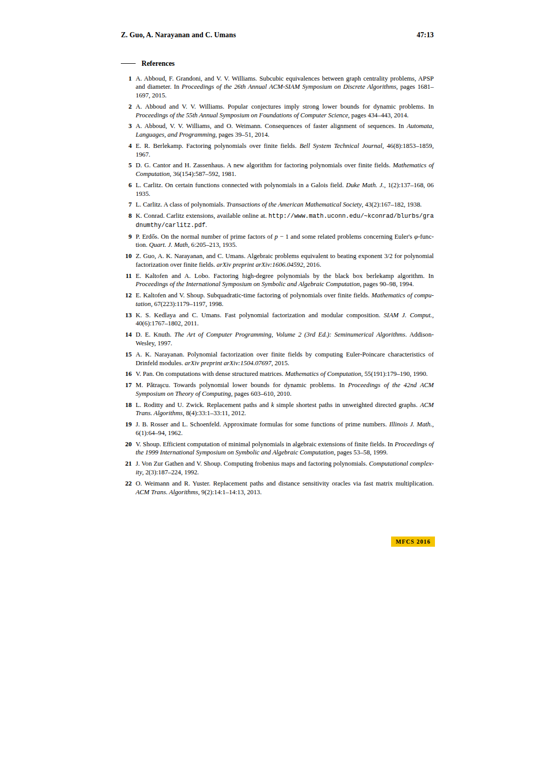Z. Guo, A. Narayanan and C. Umans 47:13
References
A. Abboud, F. Grandoni, and V. V. Williams. Subcubic equivalences between graph centrality problems, APSP and diameter. In Proceedings of the 26th Annual ACM-SIAM Symposium on Discrete Algorithms, pages 1681–1697, 2015.
A. Abboud and V. V. Williams. Popular conjectures imply strong lower bounds for dynamic problems. In Proceedings of the 55th Annual Symposium on Foundations of Computer Science, pages 434–443, 2014.
A. Abboud, V. V. Williams, and O. Weimann. Consequences of faster alignment of sequences. In Automata, Languages, and Programming, pages 39–51, 2014.
E. R. Berlekamp. Factoring polynomials over finite fields. Bell System Technical Journal, 46(8):1853–1859, 1967.
D. G. Cantor and H. Zassenhaus. A new algorithm for factoring polynomials over finite fields. Mathematics of Computation, 36(154):587–592, 1981.
L. Carlitz. On certain functions connected with polynomials in a Galois field. Duke Math. J., 1(2):137–168, 06 1935.
L. Carlitz. A class of polynomials. Transactions of the American Mathematical Society, 43(2):167–182, 1938.
K. Conrad. Carlitz extensions, available online at. http://www.math.uconn.edu/~kconrad/blurbs/gradnumthy/carlitz.pdf.
P. Erdős. On the normal number of prime factors of p − 1 and some related problems concerning Euler's φ-function. Quart. J. Math, 6:205–213, 1935.
Z. Guo, A. K. Narayanan, and C. Umans. Algebraic problems equivalent to beating exponent 3/2 for polynomial factorization over finite fields. arXiv preprint arXiv:1606.04592, 2016.
E. Kaltofen and A. Lobo. Factoring high-degree polynomials by the black box berlekamp algorithm. In Proceedings of the International Symposium on Symbolic and Algebraic Computation, pages 90–98, 1994.
E. Kaltofen and V. Shoup. Subquadratic-time factoring of polynomials over finite fields. Mathematics of computation, 67(223):1179–1197, 1998.
K. S. Kedlaya and C. Umans. Fast polynomial factorization and modular composition. SIAM J. Comput., 40(6):1767–1802, 2011.
D. E. Knuth. The Art of Computer Programming, Volume 2 (3rd Ed.): Seminumerical Algorithms. Addison-Wesley, 1997.
A. K. Narayanan. Polynomial factorization over finite fields by computing Euler-Poincare characteristics of Drinfeld modules. arXiv preprint arXiv:1504.07697, 2015.
V. Pan. On computations with dense structured matrices. Mathematics of Computation, 55(191):179–190, 1990.
M. Pătraşcu. Towards polynomial lower bounds for dynamic problems. In Proceedings of the 42nd ACM Symposium on Theory of Computing, pages 603–610, 2010.
L. Roditty and U. Zwick. Replacement paths and k simple shortest paths in unweighted directed graphs. ACM Trans. Algorithms, 8(4):33:1–33:11, 2012.
J. B. Rosser and L. Schoenfeld. Approximate formulas for some functions of prime numbers. Illinois J. Math., 6(1):64–94, 1962.
V. Shoup. Efficient computation of minimal polynomials in algebraic extensions of finite fields. In Proceedings of the 1999 International Symposium on Symbolic and Algebraic Computation, pages 53–58, 1999.
J. Von Zur Gathen and V. Shoup. Computing frobenius maps and factoring polynomials. Computational complexity, 2(3):187–224, 1992.
O. Weimann and R. Yuster. Replacement paths and distance sensitivity oracles via fast matrix multiplication. ACM Trans. Algorithms, 9(2):14:1–14:13, 2013.
MFCS 2016